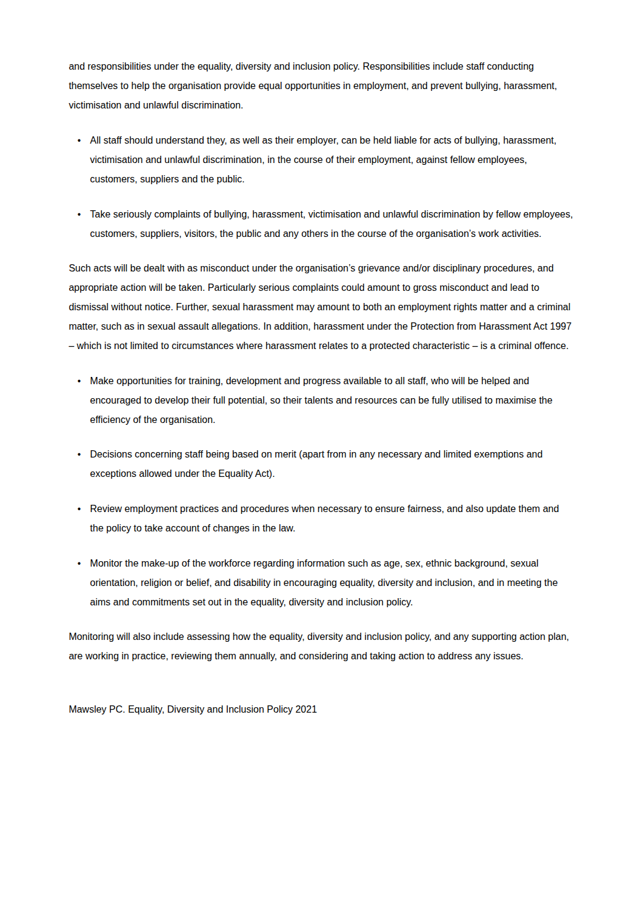and responsibilities under the equality, diversity and inclusion policy. Responsibilities include staff conducting themselves to help the organisation provide equal opportunities in employment, and prevent bullying, harassment, victimisation and unlawful discrimination.
All staff should understand they, as well as their employer, can be held liable for acts of bullying, harassment, victimisation and unlawful discrimination, in the course of their employment, against fellow employees, customers, suppliers and the public.
Take seriously complaints of bullying, harassment, victimisation and unlawful discrimination by fellow employees, customers, suppliers, visitors, the public and any others in the course of the organisation’s work activities.
Such acts will be dealt with as misconduct under the organisation’s grievance and/or disciplinary procedures, and appropriate action will be taken. Particularly serious complaints could amount to gross misconduct and lead to dismissal without notice. Further, sexual harassment may amount to both an employment rights matter and a criminal matter, such as in sexual assault allegations. In addition, harassment under the Protection from Harassment Act 1997 – which is not limited to circumstances where harassment relates to a protected characteristic – is a criminal offence.
Make opportunities for training, development and progress available to all staff, who will be helped and encouraged to develop their full potential, so their talents and resources can be fully utilised to maximise the efficiency of the organisation.
Decisions concerning staff being based on merit (apart from in any necessary and limited exemptions and exceptions allowed under the Equality Act).
Review employment practices and procedures when necessary to ensure fairness, and also update them and the policy to take account of changes in the law.
Monitor the make-up of the workforce regarding information such as age, sex, ethnic background, sexual orientation, religion or belief, and disability in encouraging equality, diversity and inclusion, and in meeting the aims and commitments set out in the equality, diversity and inclusion policy.
Monitoring will also include assessing how the equality, diversity and inclusion policy, and any supporting action plan, are working in practice, reviewing them annually, and considering and taking action to address any issues.
Mawsley PC. Equality, Diversity and Inclusion Policy 2021